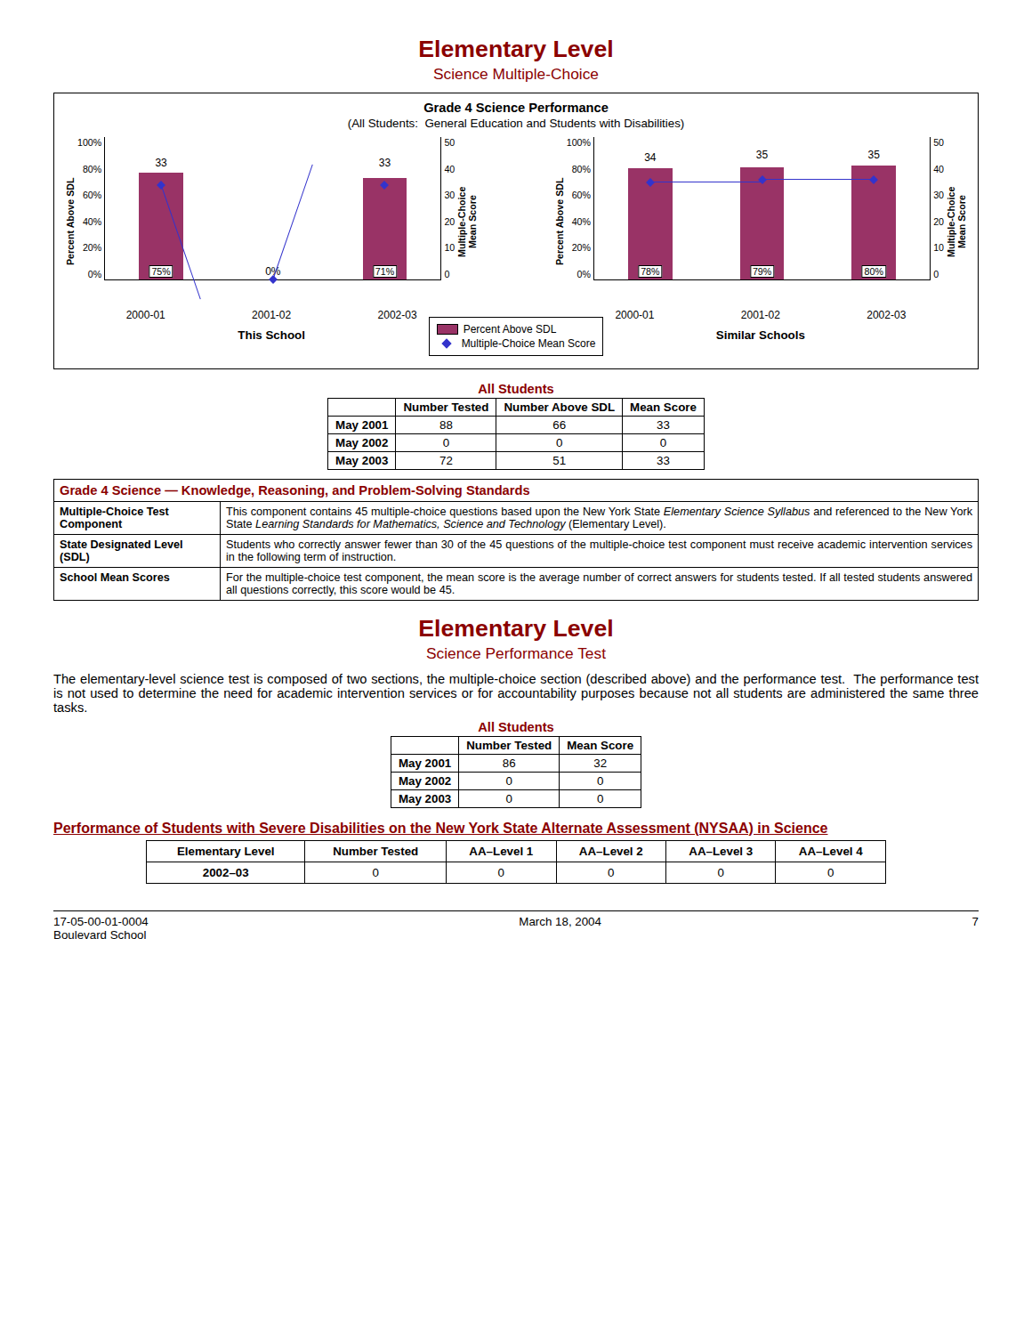Elementary Level
Science Multiple-Choice
Grade 4 Science Performance
(All Students: General Education and Students with Disabilities)
Percent Above SDL
100% 80% 60% 40% 20% 0%
33
75%
0%
33
71%
50403020100
Multiple-Choice
Mean Score
2000-012001-022002-03
This School
Percent Above SDL
100% 80% 60% 40% 20% 0%
34
78%
35
79%
35
80%
50403020100
Multiple-Choice
Mean Score
2000-012001-022002-03
Similar Schools
Percent Above SDL
Multiple-Choice Mean Score
All Students
| | Number Tested | Number Above SDL | Mean Score |
| --- | --- | --- | --- |
| May 2001 | 88 | 66 | 33 |
| May 2002 | 0 | 0 | 0 |
| May 2003 | 72 | 51 | 33 |
| Grade 4 Science — Knowledge, Reasoning, and Problem-Solving Standards |
| --- |
| Multiple-Choice Test Component | This component contains 45 multiple-choice questions based upon the New York State Elementary Science Syllabus and referenced to the New York State Learning Standards for Mathematics, Science and Technology (Elementary Level). |
| State Designated Level (SDL) | Students who correctly answer fewer than 30 of the 45 questions of the multiple-choice test component must receive academic intervention services in the following term of instruction. |
| School Mean Scores | For the multiple-choice test component, the mean score is the average number of correct answers for students tested. If all tested students answered all questions correctly, this score would be 45. |
Elementary Level
Science Performance Test
The elementary-level science test is composed of two sections, the multiple-choice section (described above) and the performance test. The performance test is not used to determine the need for academic intervention services or for accountability purposes because not all students are administered the same three tasks.
All Students
| | Number Tested | Mean Score |
| --- | --- | --- |
| May 2001 | 86 | 32 |
| May 2002 | 0 | 0 |
| May 2003 | 0 | 0 |
Performance of Students with Severe Disabilities on the New York State Alternate Assessment (NYSAA) in Science
| Elementary Level | Number Tested | AA–Level 1 | AA–Level 2 | AA–Level 3 | AA–Level 4 |
| --- | --- | --- | --- | --- | --- |
| 2002–03 | 0 | 0 | 0 | 0 | 0 |
17-05-00-01-0004
Boulevard School
March 18, 2004
7